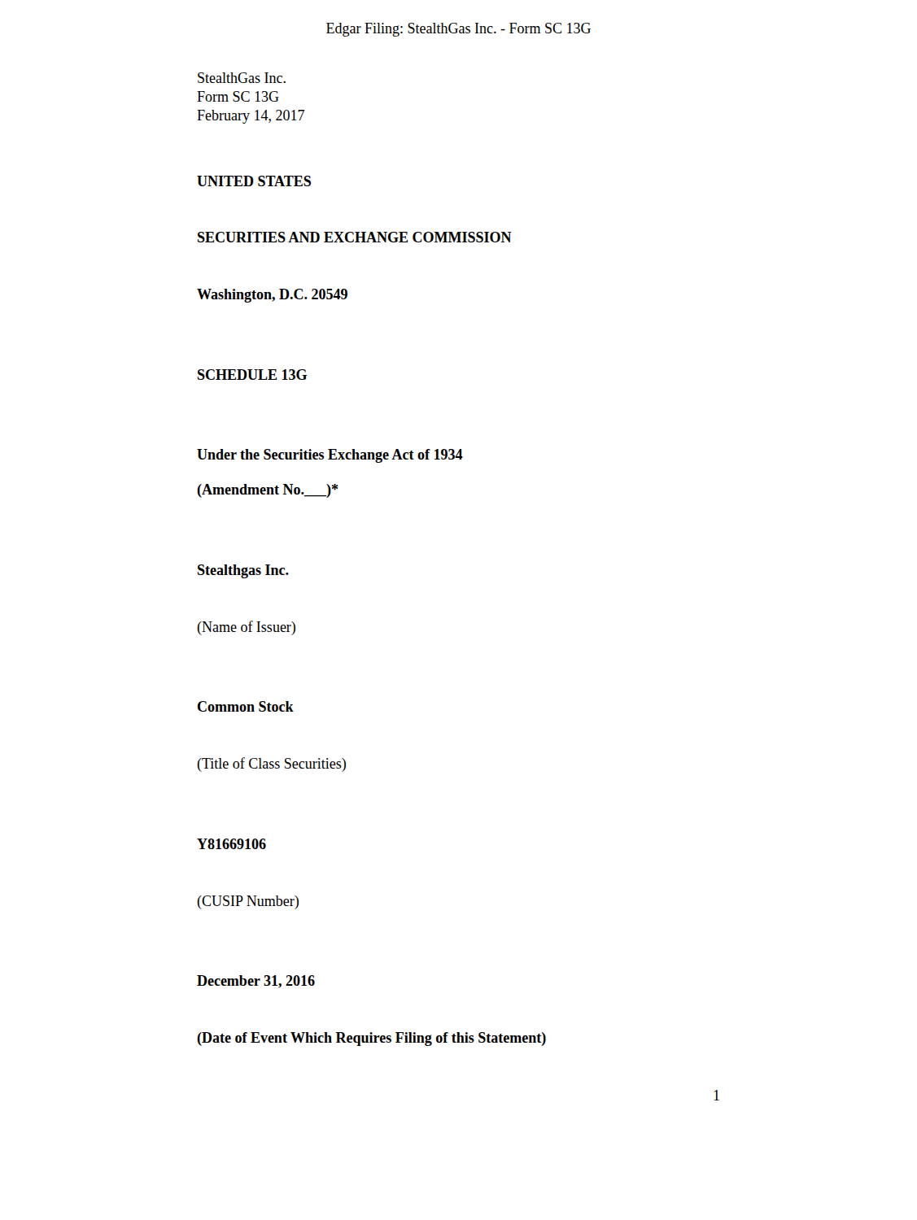Edgar Filing: StealthGas Inc. - Form SC 13G
StealthGas Inc.
Form SC 13G
February 14, 2017
UNITED STATES
SECURITIES AND EXCHANGE COMMISSION
Washington, D.C. 20549
SCHEDULE 13G
Under the Securities Exchange Act of 1934
(Amendment No.___)*
Stealthgas Inc.
(Name of Issuer)
Common Stock
(Title of Class Securities)
Y81669106
(CUSIP Number)
December 31, 2016
(Date of Event Which Requires Filing of this Statement)
1